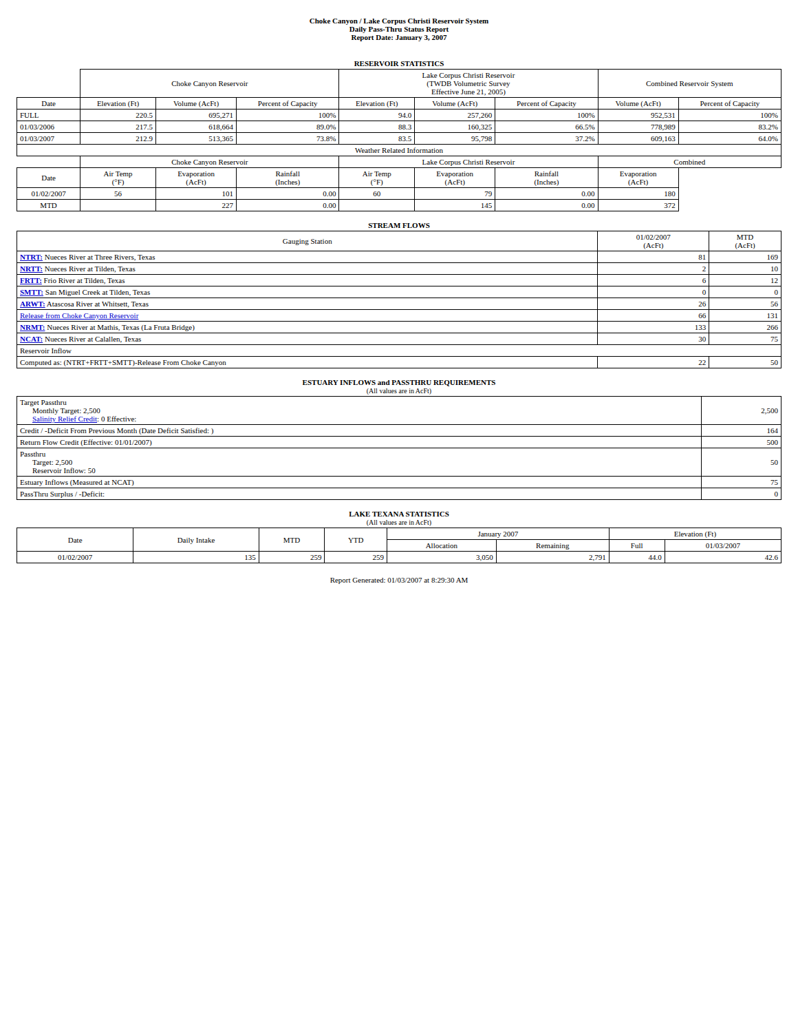Choke Canyon / Lake Corpus Christi Reservoir System
Daily Pass-Thru Status Report
Report Date: January 3, 2007
RESERVOIR STATISTICS
| | Choke Canyon Reservoir | Lake Corpus Christi Reservoir (TWDB Volumetric Survey Effective June 21, 2005) | Combined Reservoir System |
| --- | --- | --- | --- |
| Date | Elevation (Ft) | Volume (AcFt) | Percent of Capacity | Elevation (Ft) | Volume (AcFt) | Percent of Capacity | Volume (AcFt) | Percent of Capacity |
| FULL | 220.5 | 695,271 | 100% | 94.0 | 257,260 | 100% | 952,531 | 100% |
| 01/03/2006 | 217.5 | 618,664 | 89.0% | 88.3 | 160,325 | 66.5% | 778,989 | 83.2% |
| 01/03/2007 | 212.9 | 513,365 | 73.8% | 83.5 | 95,798 | 37.2% | 609,163 | 64.0% |
| Weather Related Information |
| | Choke Canyon Reservoir | Lake Corpus Christi Reservoir | Combined |
| Date | Air Temp (°F) | Evaporation (AcFt) | Rainfall (Inches) | Air Temp (°F) | Evaporation (AcFt) | Rainfall (Inches) | Evaporation (AcFt) | |
| 01/02/2007 | 56 | 101 | 0.00 | 60 | 79 | 0.00 | 180 | |
| MTD | | 227 | 0.00 | | 145 | 0.00 | 372 | |
STREAM FLOWS
| Gauging Station | 01/02/2007 (AcFt) | MTD (AcFt) |
| --- | --- | --- |
| NTRT: Nueces River at Three Rivers, Texas | 81 | 169 |
| NRTT: Nueces River at Tilden, Texas | 2 | 10 |
| FRTT: Frio River at Tilden, Texas | 6 | 12 |
| SMTT: San Miguel Creek at Tilden, Texas | 0 | 0 |
| ARWT: Atascosa River at Whitsett, Texas | 26 | 56 |
| Release from Choke Canyon Reservoir | 66 | 131 |
| NRMT: Nueces River at Mathis, Texas (La Fruta Bridge) | 133 | 266 |
| NCAT: Nueces River at Calallen, Texas | 30 | 75 |
| Reservoir Inflow |
| Computed as: (NTRT+FRTT+SMTT)-Release From Choke Canyon | 22 | 50 |
ESTUARY INFLOWS and PASSTHRU REQUIREMENTS
(All values are in AcFt)
| Target Passthru Monthly Target: 2,500 Salinity Relief Credit : 0 Effective: | 2,500 |
| Credit / -Deficit From Previous Month (Date Deficit Satisfied: ) | 164 |
| Return Flow Credit (Effective: 01/01/2007) | 500 |
| Passthru Target: 2,500 Reservoir Inflow: 50 | 50 |
| Estuary Inflows (Measured at NCAT) | 75 |
| PassThru Surplus / -Deficit: | 0 |
LAKE TEXANA STATISTICS
(All values are in AcFt)
| Date | Daily Intake | MTD | YTD | January 2007 | Elevation (Ft) |
| --- | --- | --- | --- | --- | --- |
| Allocation | Remaining | Full | 01/03/2007 |
| 01/02/2007 | 135 | 259 | 259 | 3,050 | 2,791 | 44.0 | 42.6 |
Report Generated: 01/03/2007 at 8:29:30 AM